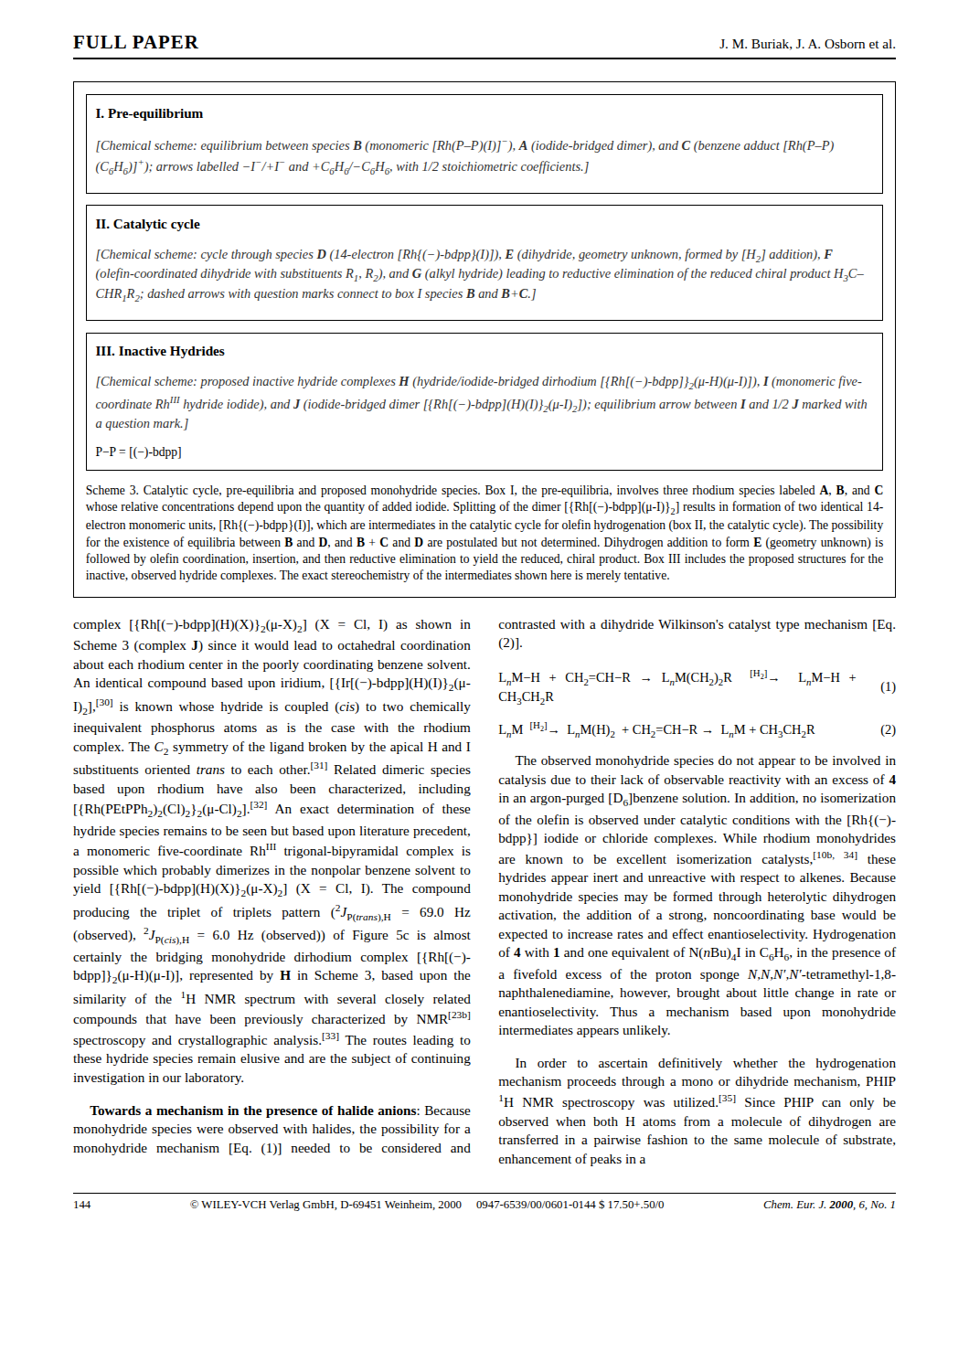FULL PAPER
J. M. Buriak, J. A. Osborn et al.
I. Pre-equilibrium
[Chemical scheme: equilibrium between species B (monomeric [Rh(P–P)(I)]−), A (iodide-bridged dimer), and C (benzene adduct [Rh(P–P)(C6H6)]+); arrows labelled −I−/+I− and +C6H6/−C6H6, with 1/2 stoichiometric coefficients.]
II. Catalytic cycle
[Chemical scheme: cycle through species D (14-electron [Rh{(−)-bdpp}(I)]), E (dihydride, geometry unknown, formed by [H2] addition), F (olefin-coordinated dihydride with substituents R1, R2), and G (alkyl hydride) leading to reductive elimination of the reduced chiral product H3C–CHR1R2; dashed arrows with question marks connect to box I species B and B+C.]
III. Inactive Hydrides
[Chemical scheme: proposed inactive hydride complexes H (hydride/iodide-bridged dirhodium [{Rh[(−)-bdpp]}2(μ-H)(μ-I)]), I (monomeric five-coordinate RhIII hydride iodide), and J (iodide-bridged dimer [{Rh[(−)-bdpp](H)(I)}2(μ-I)2]); equilibrium arrow between I and 1/2 J marked with a question mark.]
P−P = [(−)-bdpp]
Scheme 3. Catalytic cycle, pre-equilibria and proposed monohydride species. Box I, the pre-equilibria, involves three rhodium species labeled A, B, and C whose relative concentrations depend upon the quantity of added iodide. Splitting of the dimer [{Rh[(−)-bdpp](μ-I)}2] results in formation of two identical 14-electron monomeric units, [Rh{(−)-bdpp}(I)], which are intermediates in the catalytic cycle for olefin hydrogenation (box II, the catalytic cycle). The possibility for the existence of equilibria between B and D, and B + C and D are postulated but not determined. Dihydrogen addition to form E (geometry unknown) is followed by olefin coordination, insertion, and then reductive elimination to yield the reduced, chiral product. Box III includes the proposed structures for the inactive, observed hydride complexes. The exact stereochemistry of the intermediates shown here is merely tentative.
complex [{Rh[(−)-bdpp](H)(X)}2(μ-X)2] (X = Cl, I) as shown in Scheme 3 (complex J) since it would lead to octahedral coordination about each rhodium center in the poorly coordinating benzene solvent. An identical compound based upon iridium, [{Ir[(−)-bdpp](H)(I)}2(μ-I)2],[30] is known whose hydride is coupled (cis) to two chemically inequivalent phosphorus atoms as is the case with the rhodium complex. The C2 symmetry of the ligand broken by the apical H and I substituents oriented trans to each other.[31] Related dimeric species based upon rhodium have also been characterized, including [{Rh(PEtPPh2)2(Cl)2}2(μ-Cl)2].[32] An exact determination of these hydride species remains to be seen but based upon literature precedent, a monomeric five-coordinate RhIII trigonal-bipyramidal complex is possible which probably dimerizes in the nonpolar benzene solvent to yield [{Rh[(−)-bdpp](H)(X)}2(μ-X)2] (X = Cl, I). The compound producing the triplet of triplets pattern (2JP(trans),H = 69.0 Hz (observed), 2JP(cis),H = 6.0 Hz (observed)) of Figure 5c is almost certainly the bridging monohydride dirhodium complex [{Rh[(−)-bdpp]}2(μ-H)(μ-I)], represented by H in Scheme 3, based upon the similarity of the 1H NMR spectrum with several closely related compounds that have been previously characterized by NMR[23b] spectroscopy and crystallographic analysis.[33] The routes leading to these hydride species remain elusive and are the subject of continuing investigation in our laboratory.
Towards a mechanism in the presence of halide anions: Because monohydride species were observed with halides, the possibility for a monohydride mechanism [Eq. (1)] needed to be considered and contrasted with a dihydride Wilkinson's catalyst type mechanism [Eq. (2)].
LnM−H + CH2=CH−R → LnM(CH2)2R [H2]→ LnM−H + CH3CH2R
(1)
LnM [H2]→ LnM(H)2 + CH2=CH−R → LnM + CH3CH2R
(2)
The observed monohydride species do not appear to be involved in catalysis due to their lack of observable reactivity with an excess of 4 in an argon-purged [D6]benzene solution. In addition, no isomerization of the olefin is observed under catalytic conditions with the [Rh{(−)-bdpp}] iodide or chloride complexes. While rhodium monohydrides are known to be excellent isomerization catalysts,[10b, 34] these hydrides appear inert and unreactive with respect to alkenes. Because monohydride species may be formed through heterolytic dihydrogen activation, the addition of a strong, noncoordinating base would be expected to increase rates and effect enantioselectivity. Hydrogenation of 4 with 1 and one equivalent of N(n Bu)4I in C6H6, in the presence of a fivefold excess of the proton sponge N,N,N′,N′-tetramethyl-1,8-naphthalenediamine, however, brought about little change in rate or enantioselectivity. Thus a mechanism based upon monohydride intermediates appears unlikely.
In order to ascertain definitively whether the hydrogenation mechanism proceeds through a mono or dihydride mechanism, PHIP 1H NMR spectroscopy was utilized.[35] Since PHIP can only be observed when both H atoms from a molecule of dihydrogen are transferred in a pairwise fashion to the same molecule of substrate, enhancement of peaks in a
144
© WILEY-VCH Verlag GmbH, D-69451 Weinheim, 2000 0947-6539/00/0601-0144 $ 17.50+.50/0
Chem. Eur. J. 2000, 6, No. 1